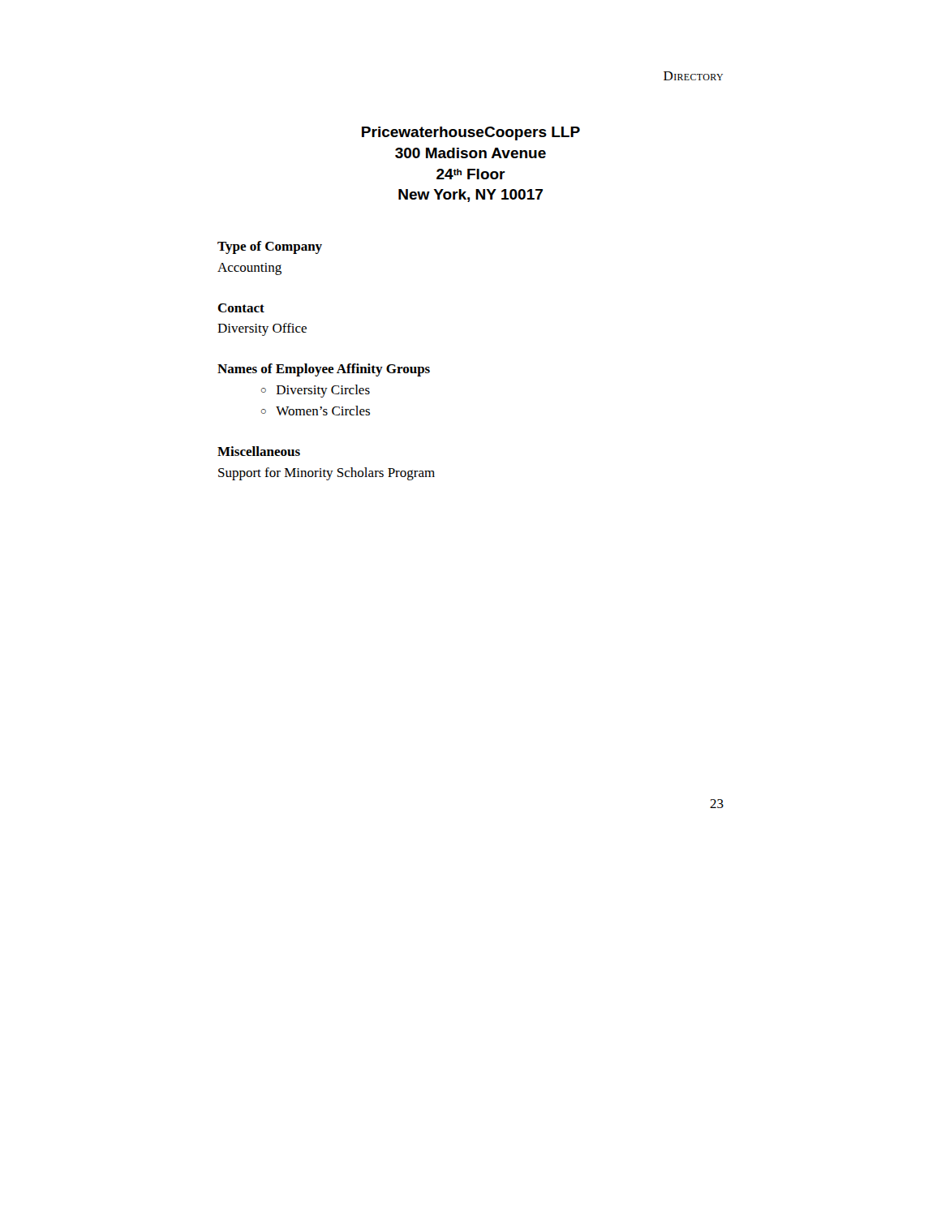Directory
PricewaterhouseCoopers LLP 300 Madison Avenue 24th Floor New York, NY 10017
Type of Company
Accounting
Contact
Diversity Office
Names of Employee Affinity Groups
Diversity Circles
Women’s Circles
Miscellaneous
Support for Minority Scholars Program
23